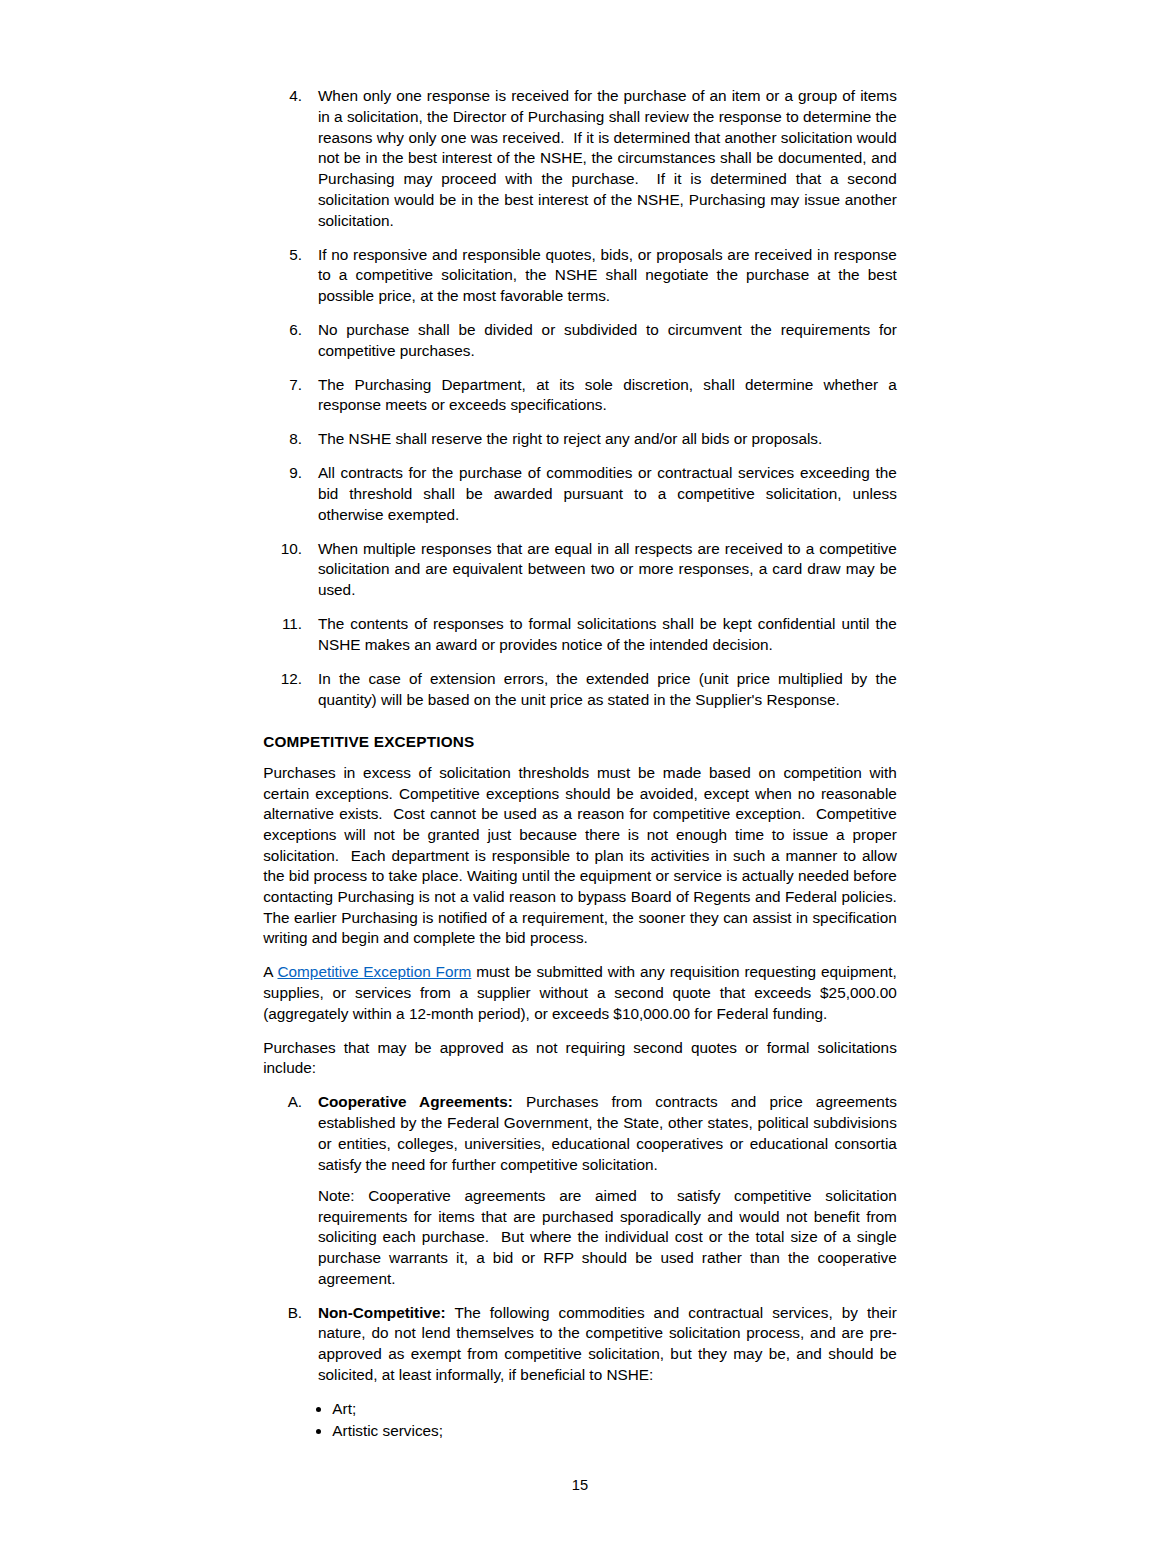When only one response is received for the purchase of an item or a group of items in a solicitation, the Director of Purchasing shall review the response to determine the reasons why only one was received. If it is determined that another solicitation would not be in the best interest of the NSHE, the circumstances shall be documented, and Purchasing may proceed with the purchase. If it is determined that a second solicitation would be in the best interest of the NSHE, Purchasing may issue another solicitation.
If no responsive and responsible quotes, bids, or proposals are received in response to a competitive solicitation, the NSHE shall negotiate the purchase at the best possible price, at the most favorable terms.
No purchase shall be divided or subdivided to circumvent the requirements for competitive purchases.
The Purchasing Department, at its sole discretion, shall determine whether a response meets or exceeds specifications.
The NSHE shall reserve the right to reject any and/or all bids or proposals.
All contracts for the purchase of commodities or contractual services exceeding the bid threshold shall be awarded pursuant to a competitive solicitation, unless otherwise exempted.
When multiple responses that are equal in all respects are received to a competitive solicitation and are equivalent between two or more responses, a card draw may be used.
The contents of responses to formal solicitations shall be kept confidential until the NSHE makes an award or provides notice of the intended decision.
In the case of extension errors, the extended price (unit price multiplied by the quantity) will be based on the unit price as stated in the Supplier's Response.
COMPETITIVE EXCEPTIONS
Purchases in excess of solicitation thresholds must be made based on competition with certain exceptions. Competitive exceptions should be avoided, except when no reasonable alternative exists. Cost cannot be used as a reason for competitive exception. Competitive exceptions will not be granted just because there is not enough time to issue a proper solicitation. Each department is responsible to plan its activities in such a manner to allow the bid process to take place. Waiting until the equipment or service is actually needed before contacting Purchasing is not a valid reason to bypass Board of Regents and Federal policies. The earlier Purchasing is notified of a requirement, the sooner they can assist in specification writing and begin and complete the bid process.
A Competitive Exception Form must be submitted with any requisition requesting equipment, supplies, or services from a supplier without a second quote that exceeds $25,000.00 (aggregately within a 12-month period), or exceeds $10,000.00 for Federal funding.
Purchases that may be approved as not requiring second quotes or formal solicitations include:
Cooperative Agreements: Purchases from contracts and price agreements established by the Federal Government, the State, other states, political subdivisions or entities, colleges, universities, educational cooperatives or educational consortia satisfy the need for further competitive solicitation.
Note: Cooperative agreements are aimed to satisfy competitive solicitation requirements for items that are purchased sporadically and would not benefit from soliciting each purchase. But where the individual cost or the total size of a single purchase warrants it, a bid or RFP should be used rather than the cooperative agreement.
Non-Competitive: The following commodities and contractual services, by their nature, do not lend themselves to the competitive solicitation process, and are pre-approved as exempt from competitive solicitation, but they may be, and should be solicited, at least informally, if beneficial to NSHE:
Art;
Artistic services;
15